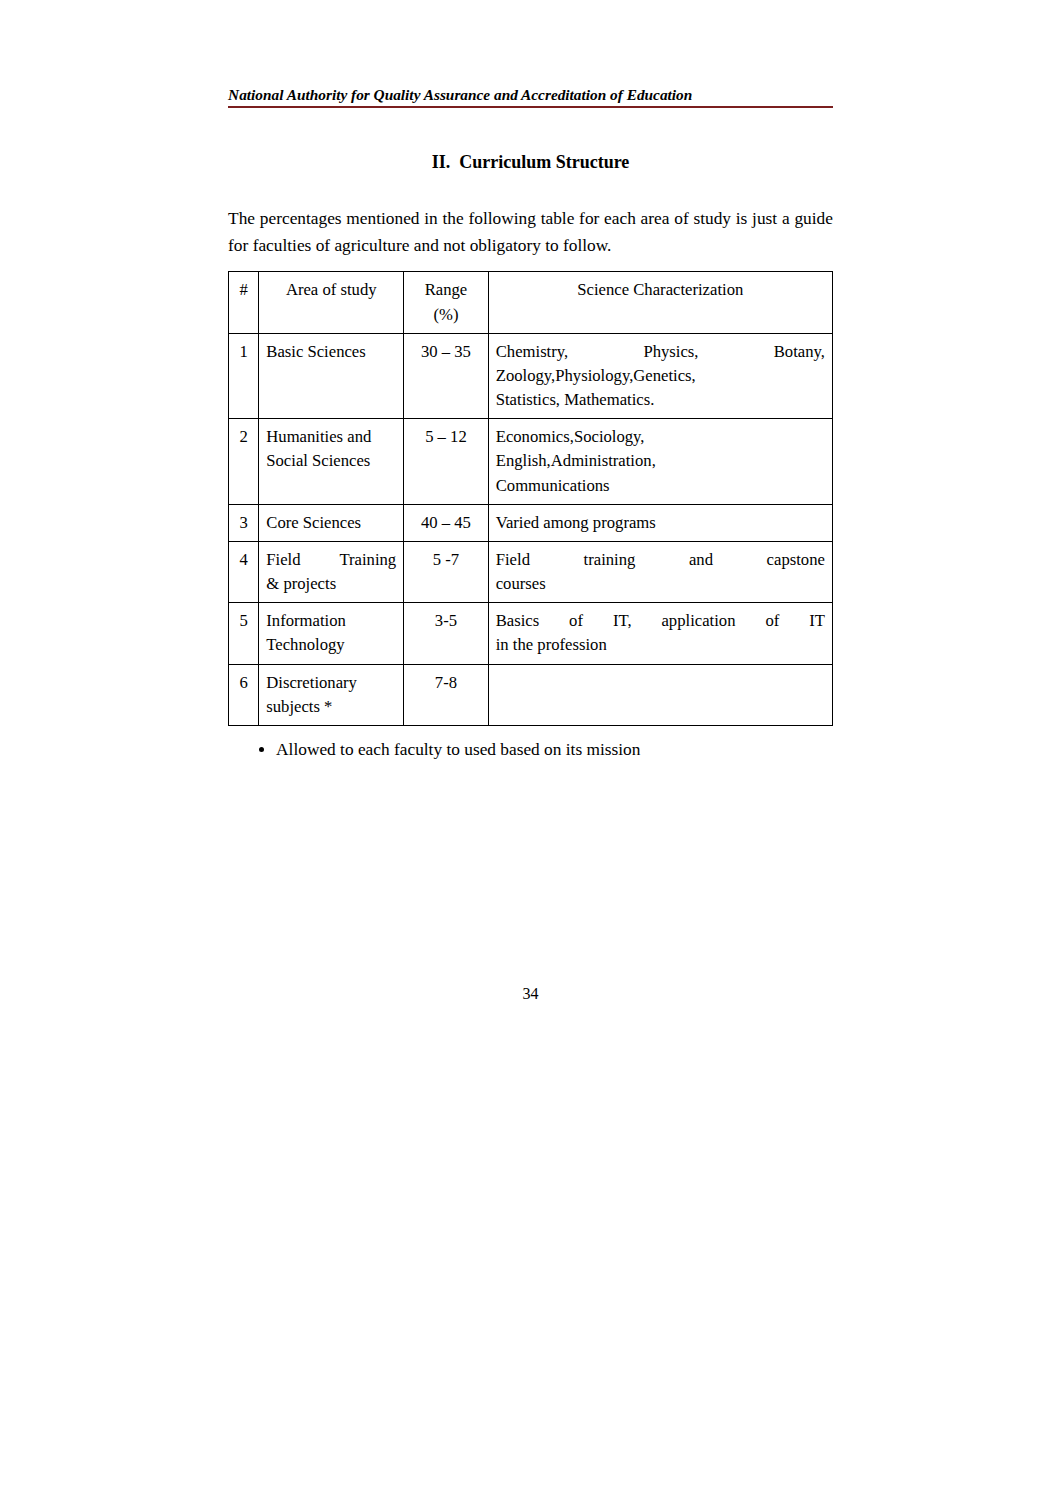National Authority for Quality Assurance and Accreditation of Education
II. Curriculum Structure
The percentages mentioned in the following table for each area of study is just a guide for faculties of agriculture and not obligatory to follow.
| # | Area of study | Range (%) | Science Characterization |
| --- | --- | --- | --- |
| 1 | Basic Sciences | 30 – 35 | Chemistry, Physics, Botany, Zoology,Physiology,Genetics, Statistics, Mathematics. |
| 2 | Humanities and Social Sciences | 5 – 12 | Economics,Sociology, English,Administration, Communications |
| 3 | Core Sciences | 40 – 45 | Varied among programs |
| 4 | Field Training & projects | 5 -7 | Field training and capstone courses |
| 5 | Information Technology | 3-5 | Basics of IT, application of IT in the profession |
| 6 | Discretionary subjects * | 7-8 | |
Allowed to each faculty to used based on its mission
34